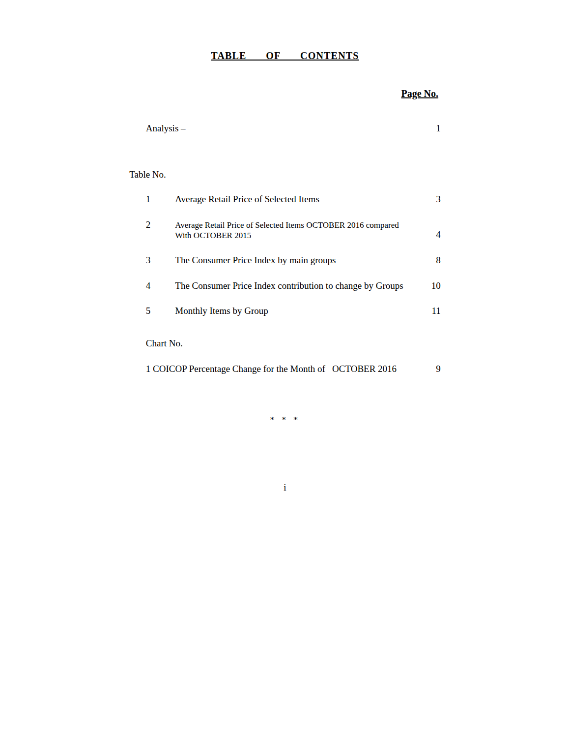TABLE OF CONTENTS
Page No.
Analysis – 1
Table No.
1 Average Retail Price of Selected Items 3
2 Average Retail Price of Selected Items OCTOBER 2016 compared
With OCTOBER 2015 4
3 The Consumer Price Index by main groups 8
4 The Consumer Price Index contribution to change by Groups 10
5 Monthly Items by Group 11
Chart No.
1 COICOP Percentage Change for the Month of OCTOBER 2016 9
* * *
i